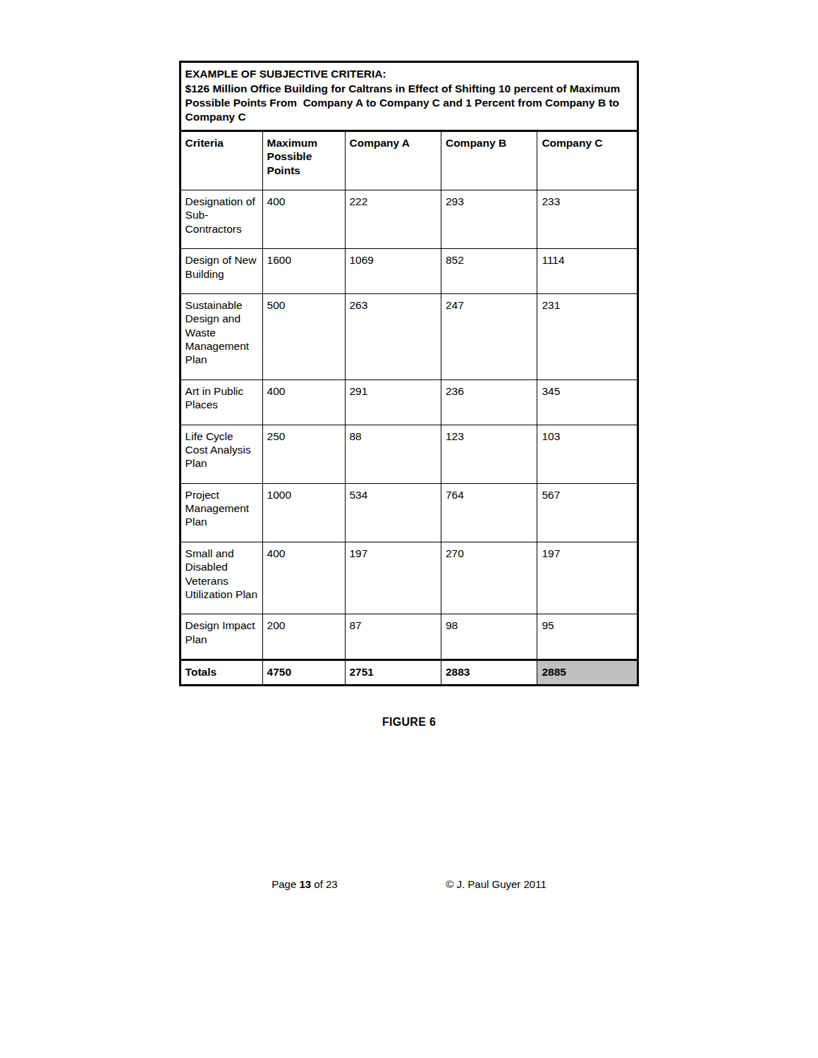| EXAMPLE OF SUBJECTIVE CRITERIA: $126 Million Office Building for Caltrans in Effect of Shifting 10 percent of Maximum Possible Points From Company A to Company C and 1 Percent from Company B to Company C |
| Criteria | Maximum Possible Points | Company A | Company B | Company C |
| Designation of Sub-Contractors | 400 | 222 | 293 | 233 |
| Design of New Building | 1600 | 1069 | 852 | 1114 |
| Sustainable Design and Waste Management Plan | 500 | 263 | 247 | 231 |
| Art in Public Places | 400 | 291 | 236 | 345 |
| Life Cycle Cost Analysis Plan | 250 | 88 | 123 | 103 |
| Project Management Plan | 1000 | 534 | 764 | 567 |
| Small and Disabled Veterans Utilization Plan | 400 | 197 | 270 | 197 |
| Design Impact Plan | 200 | 87 | 98 | 95 |
| Totals | 4750 | 2751 | 2883 | 2885 |
FIGURE 6
Page 13 of 23
© J. Paul Guyer 2011